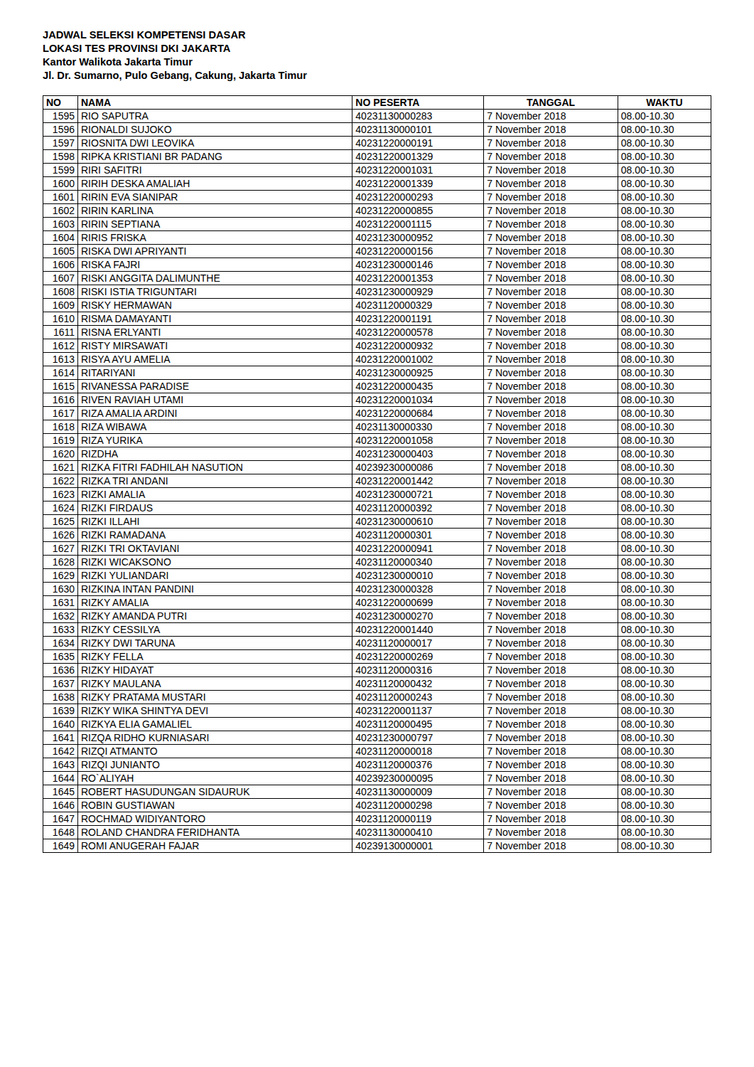JADWAL SELEKSI KOMPETENSI DASAR
LOKASI TES PROVINSI DKI JAKARTA
Kantor Walikota Jakarta Timur
Jl. Dr. Sumarno, Pulo Gebang, Cakung, Jakarta Timur
| NO | NAMA | NO PESERTA | TANGGAL | WAKTU |
| --- | --- | --- | --- | --- |
| 1595 | RIO SAPUTRA | 40231130000283 | 7 November 2018 | 08.00-10.30 |
| 1596 | RIONALDI SUJOKO | 40231130000101 | 7 November 2018 | 08.00-10.30 |
| 1597 | RIOSNITA DWI LEOVIKA | 40231220000191 | 7 November 2018 | 08.00-10.30 |
| 1598 | RIPKA KRISTIANI BR PADANG | 40231220001329 | 7 November 2018 | 08.00-10.30 |
| 1599 | RIRI SAFITRI | 40231220001031 | 7 November 2018 | 08.00-10.30 |
| 1600 | RIRIH DESKA AMALIAH | 40231220001339 | 7 November 2018 | 08.00-10.30 |
| 1601 | RIRIN EVA SIANIPAR | 40231220000293 | 7 November 2018 | 08.00-10.30 |
| 1602 | RIRIN KARLINA | 40231220000855 | 7 November 2018 | 08.00-10.30 |
| 1603 | RIRIN SEPTIANA | 40231220001115 | 7 November 2018 | 08.00-10.30 |
| 1604 | RIRIS FRISKA | 40231230000952 | 7 November 2018 | 08.00-10.30 |
| 1605 | RISKA DWI APRIYANTI | 40231220000156 | 7 November 2018 | 08.00-10.30 |
| 1606 | RISKA FAJRI | 40231230000146 | 7 November 2018 | 08.00-10.30 |
| 1607 | RISKI ANGGITA DALIMUNTHE | 40231220001353 | 7 November 2018 | 08.00-10.30 |
| 1608 | RISKI ISTIA TRIGUNTARI | 40231230000929 | 7 November 2018 | 08.00-10.30 |
| 1609 | RISKY HERMAWAN | 40231120000329 | 7 November 2018 | 08.00-10.30 |
| 1610 | RISMA DAMAYANTI | 40231220001191 | 7 November 2018 | 08.00-10.30 |
| 1611 | RISNA ERLYANTI | 40231220000578 | 7 November 2018 | 08.00-10.30 |
| 1612 | RISTY MIRSAWATI | 40231220000932 | 7 November 2018 | 08.00-10.30 |
| 1613 | RISYA AYU AMELIA | 40231220001002 | 7 November 2018 | 08.00-10.30 |
| 1614 | RITARIYANI | 40231230000925 | 7 November 2018 | 08.00-10.30 |
| 1615 | RIVANESSA PARADISE | 40231220000435 | 7 November 2018 | 08.00-10.30 |
| 1616 | RIVEN RAVIAH UTAMI | 40231220001034 | 7 November 2018 | 08.00-10.30 |
| 1617 | RIZA AMALIA ARDINI | 40231220000684 | 7 November 2018 | 08.00-10.30 |
| 1618 | RIZA WIBAWA | 40231130000330 | 7 November 2018 | 08.00-10.30 |
| 1619 | RIZA YURIKA | 40231220001058 | 7 November 2018 | 08.00-10.30 |
| 1620 | RIZDHA | 40231230000403 | 7 November 2018 | 08.00-10.30 |
| 1621 | RIZKA FITRI FADHILAH NASUTION | 40239230000086 | 7 November 2018 | 08.00-10.30 |
| 1622 | RIZKA TRI ANDANI | 40231220001442 | 7 November 2018 | 08.00-10.30 |
| 1623 | RIZKI AMALIA | 40231230000721 | 7 November 2018 | 08.00-10.30 |
| 1624 | RIZKI FIRDAUS | 40231120000392 | 7 November 2018 | 08.00-10.30 |
| 1625 | RIZKI ILLAHI | 40231230000610 | 7 November 2018 | 08.00-10.30 |
| 1626 | RIZKI RAMADANA | 40231120000301 | 7 November 2018 | 08.00-10.30 |
| 1627 | RIZKI TRI OKTAVIANI | 40231220000941 | 7 November 2018 | 08.00-10.30 |
| 1628 | RIZKI WICAKSONO | 40231120000340 | 7 November 2018 | 08.00-10.30 |
| 1629 | RIZKI YULIANDARI | 40231230000010 | 7 November 2018 | 08.00-10.30 |
| 1630 | RIZKINA INTAN PANDINI | 40231230000328 | 7 November 2018 | 08.00-10.30 |
| 1631 | RIZKY AMALIA | 40231220000699 | 7 November 2018 | 08.00-10.30 |
| 1632 | RIZKY AMANDA PUTRI | 40231230000270 | 7 November 2018 | 08.00-10.30 |
| 1633 | RIZKY CESSILYA | 40231220001440 | 7 November 2018 | 08.00-10.30 |
| 1634 | RIZKY DWI TARUNA | 40231120000017 | 7 November 2018 | 08.00-10.30 |
| 1635 | RIZKY FELLA | 40231220000269 | 7 November 2018 | 08.00-10.30 |
| 1636 | RIZKY HIDAYAT | 40231120000316 | 7 November 2018 | 08.00-10.30 |
| 1637 | RIZKY MAULANA | 40231120000432 | 7 November 2018 | 08.00-10.30 |
| 1638 | RIZKY PRATAMA MUSTARI | 40231120000243 | 7 November 2018 | 08.00-10.30 |
| 1639 | RIZKY WIKA SHINTYA DEVI | 40231220001137 | 7 November 2018 | 08.00-10.30 |
| 1640 | RIZKYA ELIA GAMALIEL | 40231120000495 | 7 November 2018 | 08.00-10.30 |
| 1641 | RIZQA RIDHO KURNIASARI | 40231230000797 | 7 November 2018 | 08.00-10.30 |
| 1642 | RIZQI ATMANTO | 40231120000018 | 7 November 2018 | 08.00-10.30 |
| 1643 | RIZQI JUNIANTO | 40231120000376 | 7 November 2018 | 08.00-10.30 |
| 1644 | RO`ALIYAH | 40239230000095 | 7 November 2018 | 08.00-10.30 |
| 1645 | ROBERT HASUDUNGAN SIDAURUK | 40231130000009 | 7 November 2018 | 08.00-10.30 |
| 1646 | ROBIN GUSTIAWAN | 40231120000298 | 7 November 2018 | 08.00-10.30 |
| 1647 | ROCHMAD WIDIYANTORO | 40231120000119 | 7 November 2018 | 08.00-10.30 |
| 1648 | ROLAND CHANDRA FERIDHANTA | 40231130000410 | 7 November 2018 | 08.00-10.30 |
| 1649 | ROMI ANUGERAH FAJAR | 40239130000001 | 7 November 2018 | 08.00-10.30 |